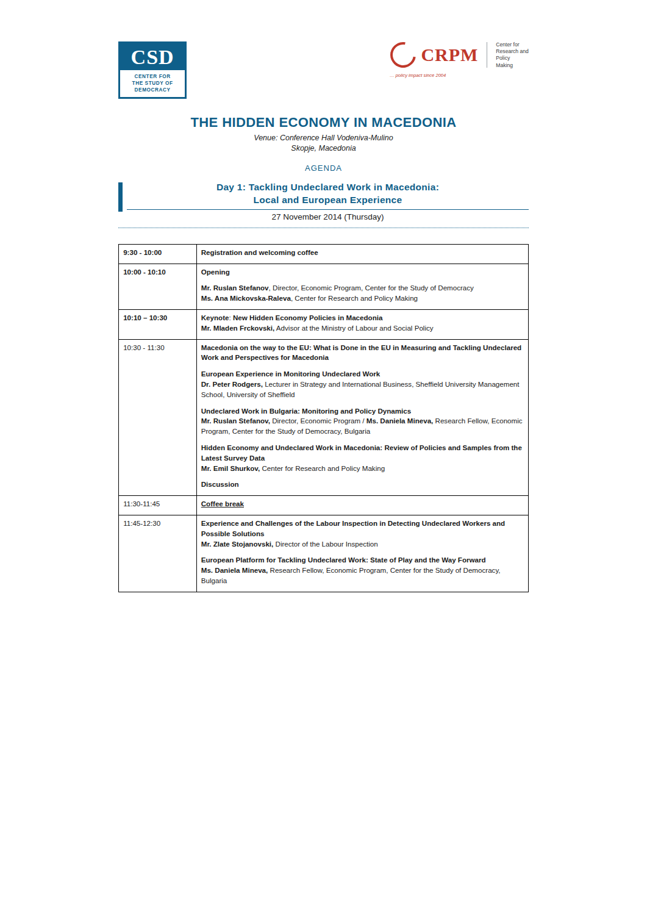CSD
Center for
the Study of
Democracy
CRPM
Center for
Research and
Policy
Making
… policy impact since 2004
The Hidden Economy in Macedonia
Venue: Conference Hall Vodeniva-Mulino
Skopje, Macedonia
AGENDA
Day 1: Tackling Undeclared Work in Macedonia:
Local and European Experience
27 November 2014 (Thursday)
| 9:30 - 10:00 | Registration and welcoming coffee |
| 10:00 - 10:10 | Opening Mr. Ruslan Stefanov , Director, Economic Program, Center for the Study of Democracy Ms. Ana Mickovska-Raleva , Center for Research and Policy Making |
| 10:10 – 10:30 | Keynote : New Hidden Economy Policies in Macedonia Mr. Mladen Frckovski, Advisor at the Ministry of Labour and Social Policy |
| 10:30 - 11:30 | Macedonia on the way to the EU: What is Done in the EU in Measuring and Tackling Undeclared Work and Perspectives for Macedonia European Experience in Monitoring Undeclared Work Dr. Peter Rodgers, Lecturer in Strategy and International Business, Sheffield University Management School, University of Sheffield Undeclared Work in Bulgaria: Monitoring and Policy Dynamics Mr. Ruslan Stefanov, Director, Economic Program / Ms. Daniela Mineva, Research Fellow, Economic Program, Center for the Study of Democracy, Bulgaria Hidden Economy and Undeclared Work in Macedonia: Review of Policies and Samples from the Latest Survey Data Mr. Emil Shurkov, Center for Research and Policy Making Discussion |
| 11:30-11:45 | Coffee break |
| 11:45-12:30 | Experience and Challenges of the Labour Inspection in Detecting Undeclared Workers and Possible Solutions Mr. Zlate Stojanovski, Director of the Labour Inspection European Platform for Tackling Undeclared Work: State of Play and the Way Forward Ms. Daniela Mineva, Research Fellow, Economic Program, Center for the Study of Democracy, Bulgaria |